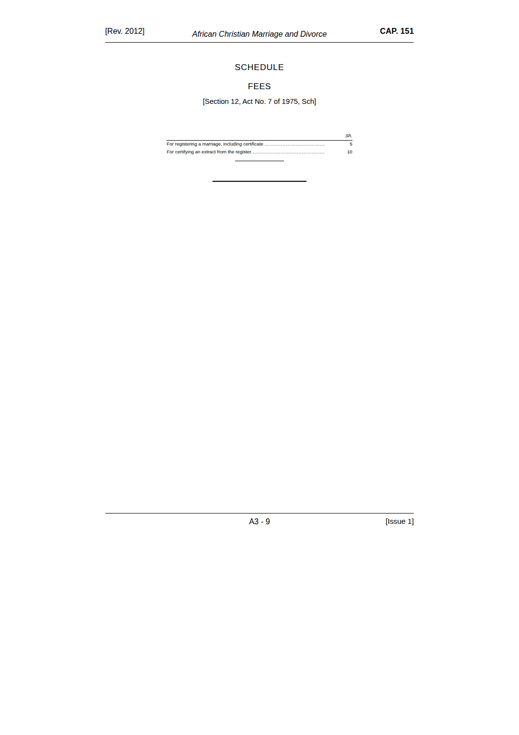[Rev. 2012] CAP. 151
African Christian Marriage and Divorce
SCHEDULE
FEES
[Section 12, Act No. 7 of 1975, Sch]
| | Sh. |
| --- | --- |
| For registering a marriage, including certificate ..................................... | 5 |
| For certifying an extract from the register ............................................. | 10 |
A3 - 9
[Issue 1]